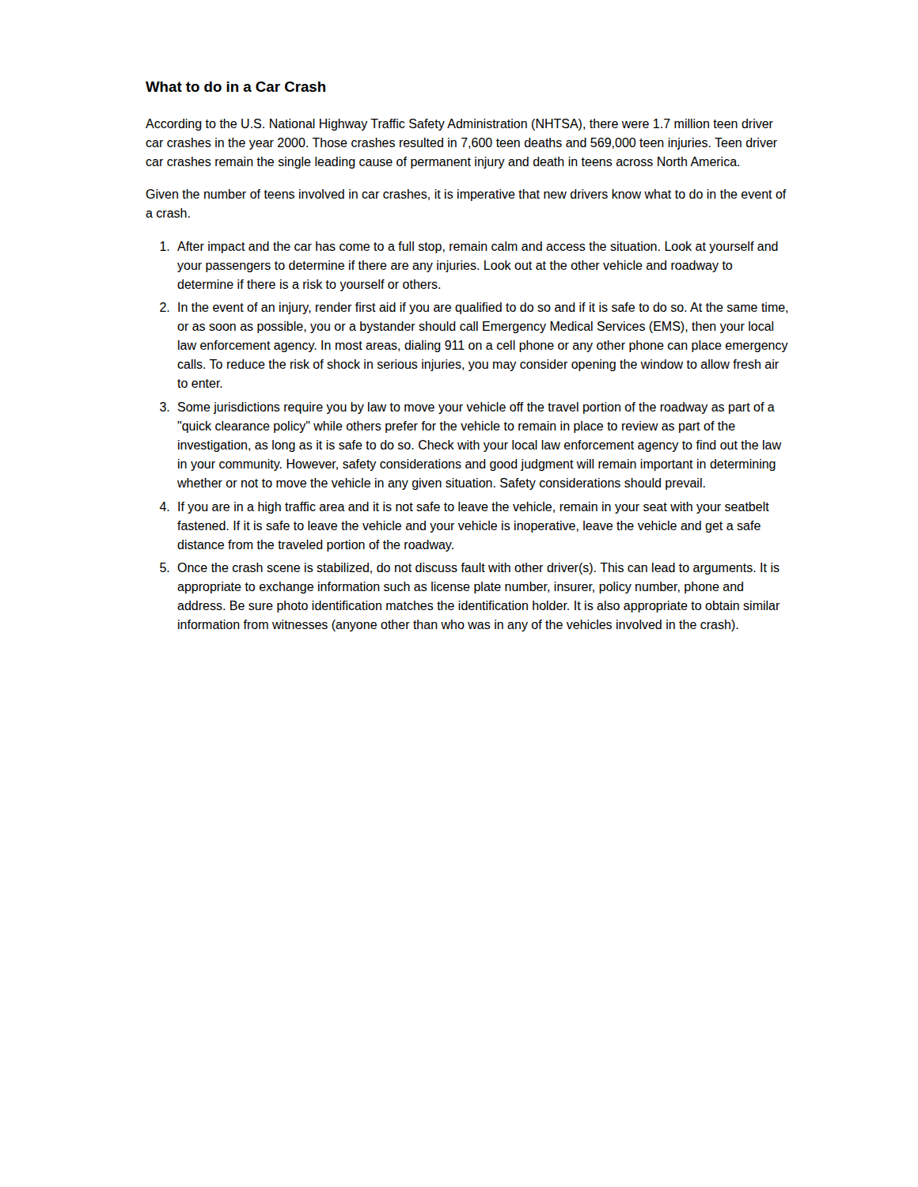What to do in a Car Crash
According to the U.S. National Highway Traffic Safety Administration (NHTSA), there were 1.7 million teen driver car crashes in the year 2000. Those crashes resulted in 7,600 teen deaths and 569,000 teen injuries. Teen driver car crashes remain the single leading cause of permanent injury and death in teens across North America.
Given the number of teens involved in car crashes, it is imperative that new drivers know what to do in the event of a crash.
After impact and the car has come to a full stop, remain calm and access the situation. Look at yourself and your passengers to determine if there are any injuries. Look out at the other vehicle and roadway to determine if there is a risk to yourself or others.
In the event of an injury, render first aid if you are qualified to do so and if it is safe to do so. At the same time, or as soon as possible, you or a bystander should call Emergency Medical Services (EMS), then your local law enforcement agency. In most areas, dialing 911 on a cell phone or any other phone can place emergency calls. To reduce the risk of shock in serious injuries, you may consider opening the window to allow fresh air to enter.
Some jurisdictions require you by law to move your vehicle off the travel portion of the roadway as part of a "quick clearance policy" while others prefer for the vehicle to remain in place to review as part of the investigation, as long as it is safe to do so. Check with your local law enforcement agency to find out the law in your community. However, safety considerations and good judgment will remain important in determining whether or not to move the vehicle in any given situation. Safety considerations should prevail.
If you are in a high traffic area and it is not safe to leave the vehicle, remain in your seat with your seatbelt fastened. If it is safe to leave the vehicle and your vehicle is inoperative, leave the vehicle and get a safe distance from the traveled portion of the roadway.
Once the crash scene is stabilized, do not discuss fault with other driver(s). This can lead to arguments. It is appropriate to exchange information such as license plate number, insurer, policy number, phone and address. Be sure photo identification matches the identification holder. It is also appropriate to obtain similar information from witnesses (anyone other than who was in any of the vehicles involved in the crash).